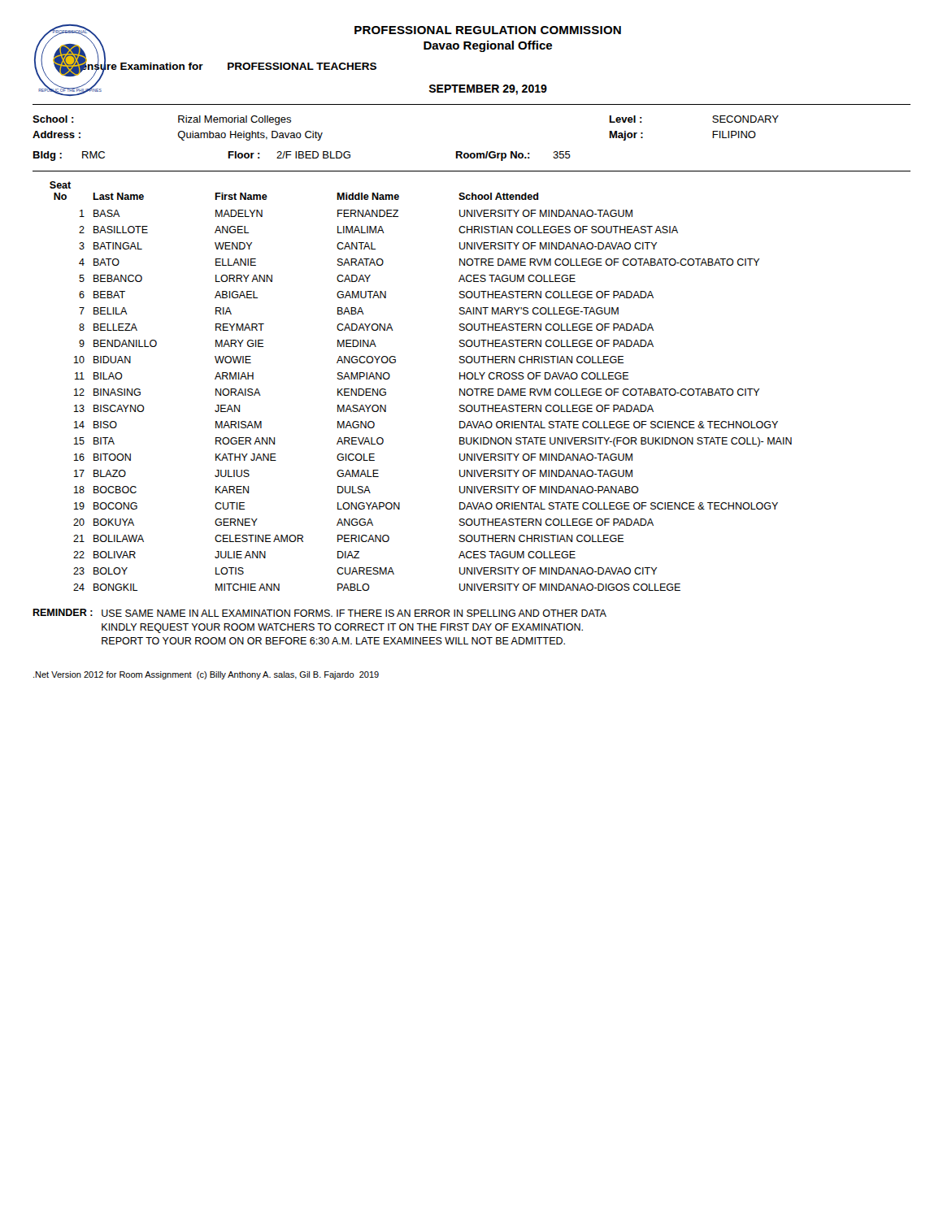PROFESSIONAL REPUBLIC OF THE PHILIPPINES
PROFESSIONAL REGULATION COMMISSION
Davao Regional Office
Licensure Examination for PROFESSIONAL TEACHERS
SEPTEMBER 29, 2019
| School : | Rizal Memorial Colleges | Level : | SECONDARY |
| Address : | Quiambao Heights, Davao City | Major : | FILIPINO |
| Bldg : | RMC | Floor : | 2/F IBED BLDG | Room/Grp No.: | 355 |
| Seat No | Last Name | First Name | Middle Name | School Attended |
| --- | --- | --- | --- | --- |
| 1 | BASA | MADELYN | FERNANDEZ | UNIVERSITY OF MINDANAO-TAGUM |
| 2 | BASILLOTE | ANGEL | LIMALIMA | CHRISTIAN COLLEGES OF SOUTHEAST ASIA |
| 3 | BATINGAL | WENDY | CANTAL | UNIVERSITY OF MINDANAO-DAVAO CITY |
| 4 | BATO | ELLANIE | SARATAO | NOTRE DAME RVM COLLEGE OF COTABATO-COTABATO CITY |
| 5 | BEBANCO | LORRY ANN | CADAY | ACES TAGUM COLLEGE |
| 6 | BEBAT | ABIGAEL | GAMUTAN | SOUTHEASTERN COLLEGE OF PADADA |
| 7 | BELILA | RIA | BABA | SAINT MARY'S COLLEGE-TAGUM |
| 8 | BELLEZA | REYMART | CADAYONA | SOUTHEASTERN COLLEGE OF PADADA |
| 9 | BENDANILLO | MARY GIE | MEDINA | SOUTHEASTERN COLLEGE OF PADADA |
| 10 | BIDUAN | WOWIE | ANGCOYOG | SOUTHERN CHRISTIAN COLLEGE |
| 11 | BILAO | ARMIAH | SAMPIANO | HOLY CROSS OF DAVAO COLLEGE |
| 12 | BINASING | NORAISA | KENDENG | NOTRE DAME RVM COLLEGE OF COTABATO-COTABATO CITY |
| 13 | BISCAYNO | JEAN | MASAYON | SOUTHEASTERN COLLEGE OF PADADA |
| 14 | BISO | MARISAM | MAGNO | DAVAO ORIENTAL STATE COLLEGE OF SCIENCE & TECHNOLOGY |
| 15 | BITA | ROGER ANN | AREVALO | BUKIDNON STATE UNIVERSITY-(FOR BUKIDNON STATE COLL)- MAIN |
| 16 | BITOON | KATHY JANE | GICOLE | UNIVERSITY OF MINDANAO-TAGUM |
| 17 | BLAZO | JULIUS | GAMALE | UNIVERSITY OF MINDANAO-TAGUM |
| 18 | BOCBOC | KAREN | DULSA | UNIVERSITY OF MINDANAO-PANABO |
| 19 | BOCONG | CUTIE | LONGYAPON | DAVAO ORIENTAL STATE COLLEGE OF SCIENCE & TECHNOLOGY |
| 20 | BOKUYA | GERNEY | ANGGA | SOUTHEASTERN COLLEGE OF PADADA |
| 21 | BOLILAWA | CELESTINE AMOR | PERICANO | SOUTHERN CHRISTIAN COLLEGE |
| 22 | BOLIVAR | JULIE ANN | DIAZ | ACES TAGUM COLLEGE |
| 23 | BOLOY | LOTIS | CUARESMA | UNIVERSITY OF MINDANAO-DAVAO CITY |
| 24 | BONGKIL | MITCHIE ANN | PABLO | UNIVERSITY OF MINDANAO-DIGOS COLLEGE |
REMINDER :
USE SAME NAME IN ALL EXAMINATION FORMS. IF THERE IS AN ERROR IN SPELLING AND OTHER DATA
KINDLY REQUEST YOUR ROOM WATCHERS TO CORRECT IT ON THE FIRST DAY OF EXAMINATION.
REPORT TO YOUR ROOM ON OR BEFORE 6:30 A.M. LATE EXAMINEES WILL NOT BE ADMITTED.
.Net Version 2012 for Room Assignment (c) Billy Anthony A. salas, Gil B. Fajardo 2019